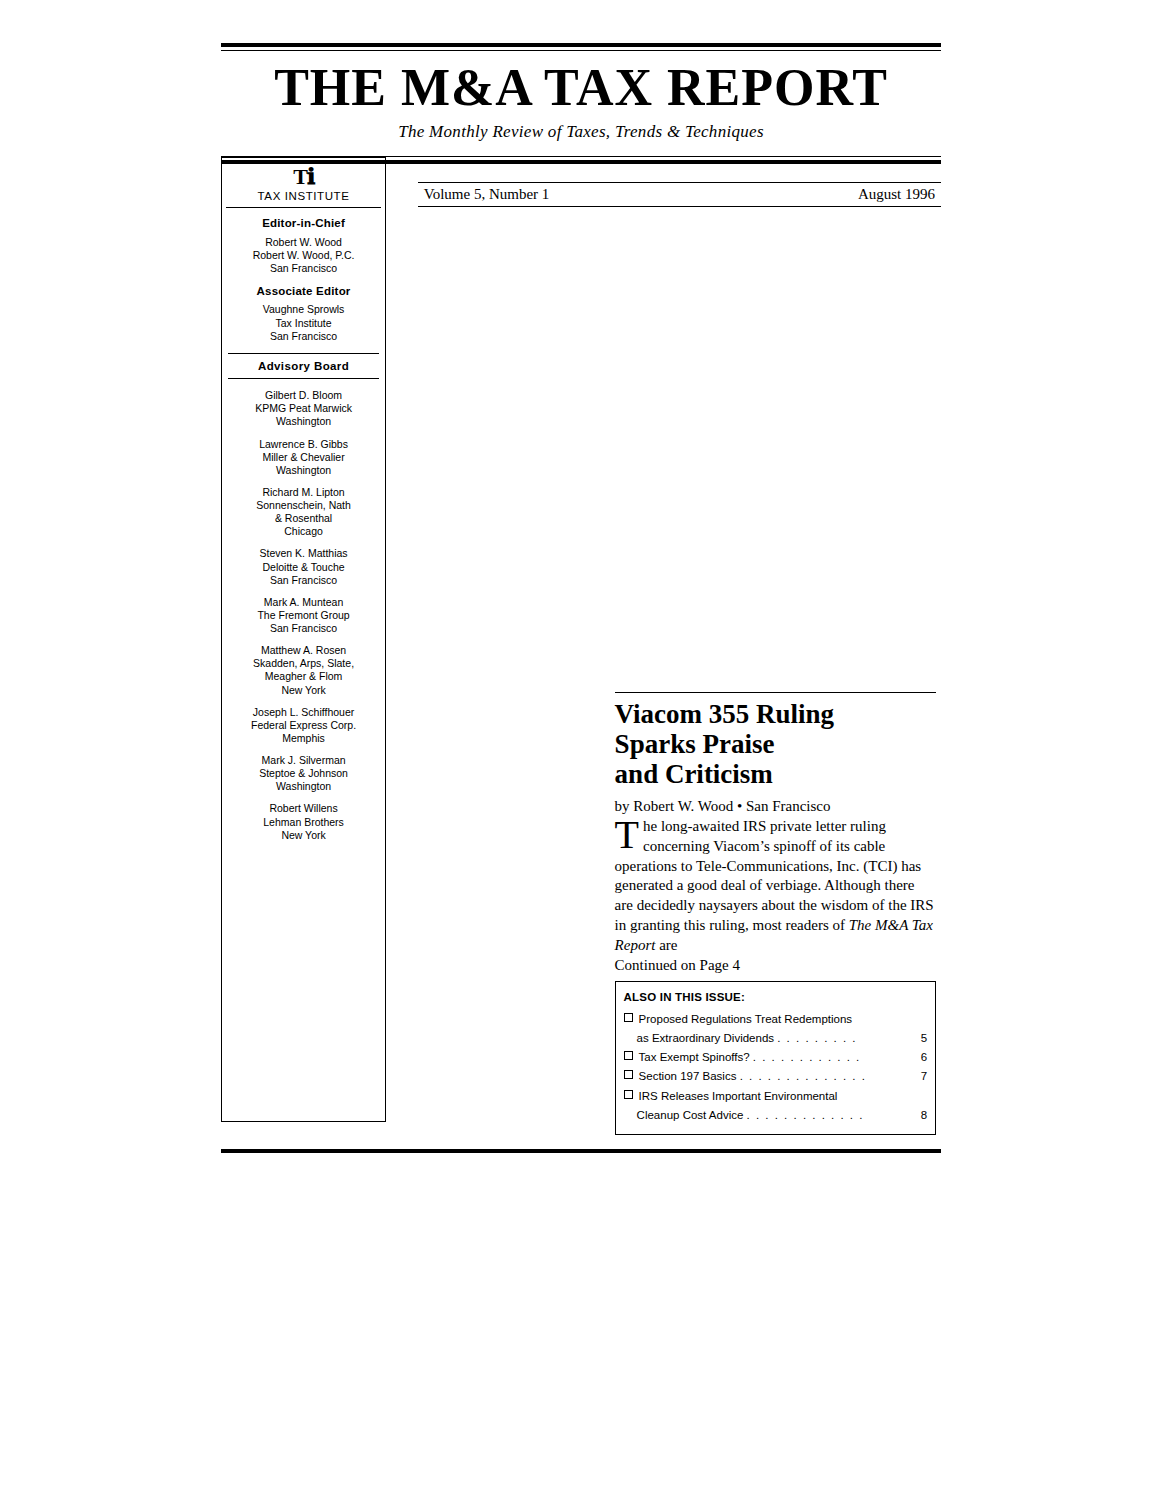THE M&A TAX REPORT
The Monthly Review of Taxes, Trends & Techniques
Volume 5, Number 1 August 1996
Tℹ
TAX INSTITUTE
Editor-in-Chief
Robert W. Wood
Robert W. Wood, P.C.
San Francisco
Associate Editor
Vaughne Sprowls
Tax Institute
San Francisco
Advisory Board
Gilbert D. Bloom
KPMG Peat Marwick
Washington
Lawrence B. Gibbs
Miller & Chevalier
Washington
Richard M. Lipton
Sonnenschein, Nath
& Rosenthal
Chicago
Steven K. Matthias
Deloitte & Touche
San Francisco
Mark A. Muntean
The Fremont Group
San Francisco
Matthew A. Rosen
Skadden, Arps, Slate,
Meagher & Flom
New York
Joseph L. Schiffhouer
Federal Express Corp.
Memphis
Mark J. Silverman
Steptoe & Johnson
Washington
Robert Willens
Lehman Brothers
New York
Viacom 355 Ruling
Sparks Praise
and Criticism
by Robert W. Wood • San Francisco
The long-awaited IRS private letter ruling concerning Viacom’s spinoff of its cable operations to Tele-Communications, Inc. (TCI) has generated a good deal of verbiage. Although there are decidedly naysayers about the wisdom of the IRS in granting this ruling, most readers of The M&A Tax Report are
Continued on Page 4
ALSO IN THIS ISSUE:
Proposed Regulations Treat Redemptions
as Extraordinary Dividends . . . . . . . . . 5
Tax Exempt Spinoffs? . . . . . . . . . . . . 6
Section 197 Basics . . . . . . . . . . . . . . 7
IRS Releases Important Environmental
Cleanup Cost Advice . . . . . . . . . . . . . 8